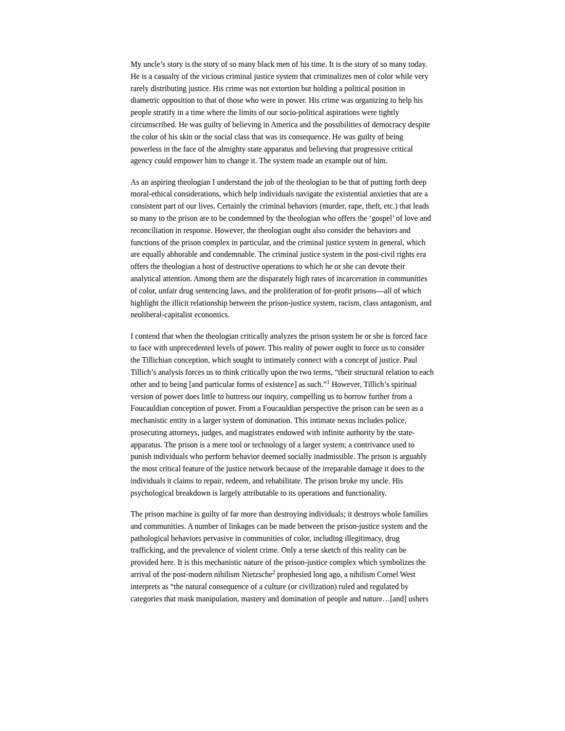My uncle’s story is the story of so many black men of his time. It is the story of so many today. He is a casualty of the vicious criminal justice system that criminalizes men of color while very rarely distributing justice. His crime was not extortion but holding a political position in diametric opposition to that of those who were in power. His crime was organizing to help his people stratify in a time where the limits of our socio-political aspirations were tightly circumscribed. He was guilty of believing in America and the possibilities of democracy despite the color of his skin or the social class that was its consequence. He was guilty of being powerless in the face of the almighty state apparatus and believing that progressive critical agency could empower him to change it. The system made an example out of him.
As an aspiring theologian I understand the job of the theologian to be that of putting forth deep moral-ethical considerations, which help individuals navigate the existential anxieties that are a consistent part of our lives. Certainly the criminal behaviors (murder, rape, theft, etc.) that leads so many to the prison are to be condemned by the theologian who offers the ‘gospel’ of love and reconciliation in response. However, the theologian ought also consider the behaviors and functions of the prison complex in particular, and the criminal justice system in general, which are equally abhorable and condemnable. The criminal justice system in the post-civil rights era offers the theologian a host of destructive operations to which he or she can devote their analytical attention. Among them are the disparately high rates of incarceration in communities of color, unfair drug sentencing laws, and the proliferation of for-profit prisons—all of which highlight the illicit relationship between the prison-justice system, racism, class antagonism, and neoliberal-capitalist economics.
I contend that when the theologian critically analyzes the prison system he or she is forced face to face with unprecedented levels of power. This reality of power ought to force us to consider the Tillichian conception, which sought to intimately connect with a concept of justice. Paul Tillich’s analysis forces us to think critically upon the two terms, “their structural relation to each other and to being [and particular forms of existence] as such.”1 However, Tillich’s spiritual version of power does little to buttress our inquiry, compelling us to borrow further from a Foucauldian conception of power. From a Foucauldian perspective the prison can be seen as a mechanistic entity in a larger system of domination. This intimate nexus includes police, prosecuting attorneys, judges, and magistrates endowed with infinite authority by the state-apparatus. The prison is a mere tool or technology of a larger system; a contrivance used to punish individuals who perform behavior deemed socially inadmissible. The prison is arguably the most critical feature of the justice network because of the irreparable damage it does to the individuals it claims to repair, redeem, and rehabilitate. The prison broke my uncle. His psychological breakdown is largely attributable to its operations and functionality.
The prison machine is guilty of far more than destroying individuals; it destroys whole families and communities. A number of linkages can be made between the prison-justice system and the pathological behaviors pervasive in communities of color, including illegitimacy, drug trafficking, and the prevalence of violent crime. Only a terse sketch of this reality can be provided here. It is this mechanistic nature of the prison-justice complex which symbolizes the arrival of the post-modern nihilism Nietzsche2 prophesied long ago, a nihilism Cornel West interprets as “the natural consequence of a culture (or civilization) ruled and regulated by categories that mask manipulation, mastery and domination of people and nature…[and] ushers